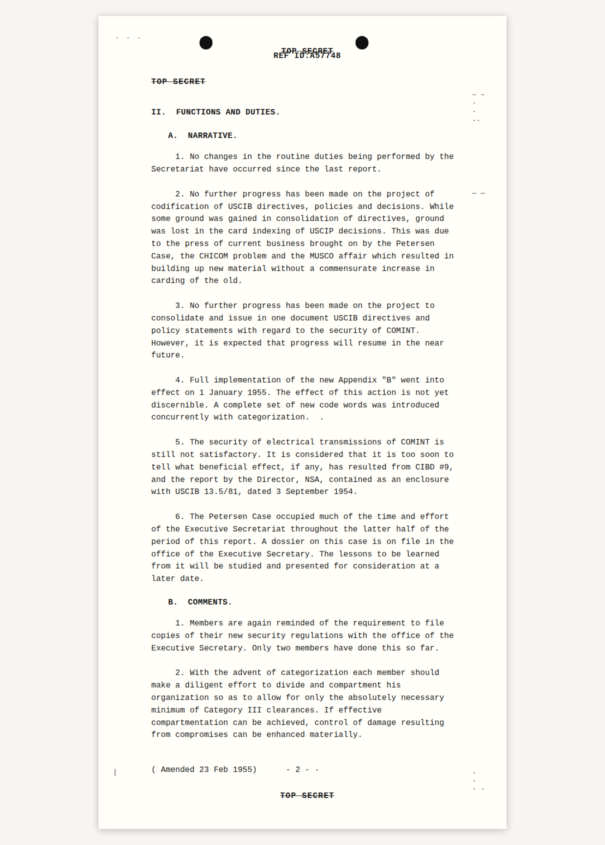. . .
TOP SECRET REF ID:A57748
TOP SECRET
– –
·
·
··
— —
·
·
· ·
|
II. FUNCTIONS AND DUTIES.
A. NARRATIVE.
1. No changes in the routine duties being performed by the Secretariat have occurred since the last report.
2. No further progress has been made on the project of codification of USCIB directives, policies and decisions. While some ground was gained in consolidation of directives, ground was lost in the card indexing of USCIP decisions. This was due to the press of current business brought on by the Petersen Case, the CHICOM problem and the MUSCO affair which resulted in building up new material without a commensurate increase in carding of the old.
3. No further progress has been made on the project to consolidate and issue in one document USCIB directives and policy statements with regard to the security of COMINT. However, it is expected that progress will resume in the near future.
4. Full implementation of the new Appendix "B" went into effect on 1 January 1955. The effect of this action is not yet discernible. A complete set of new code words was introduced concurrently with categorization. .
5. The security of electrical transmissions of COMINT is still not satisfactory. It is considered that it is too soon to tell what beneficial effect, if any, has resulted from CIBD #9, and the report by the Director, NSA, contained as an enclosure with USCIB 13.5/81, dated 3 September 1954.
6. The Petersen Case occupied much of the time and effort of the Executive Secretariat throughout the latter half of the period of this report. A dossier on this case is on file in the office of the Executive Secretary. The lessons to be learned from it will be studied and presented for consideration at a later date.
B. COMMENTS.
1. Members are again reminded of the requirement to file copies of their new security regulations with the office of the Executive Secretary. Only two members have done this so far.
2. With the advent of categorization each member should make a diligent effort to divide and compartment his organization so as to allow for only the absolutely necessary minimum of Category III clearances. If effective compartmentation can be achieved, control of damage resulting from compromises can be enhanced materially.
( Amended 23 Feb 1955) - 2 - ·
TOP SECRET